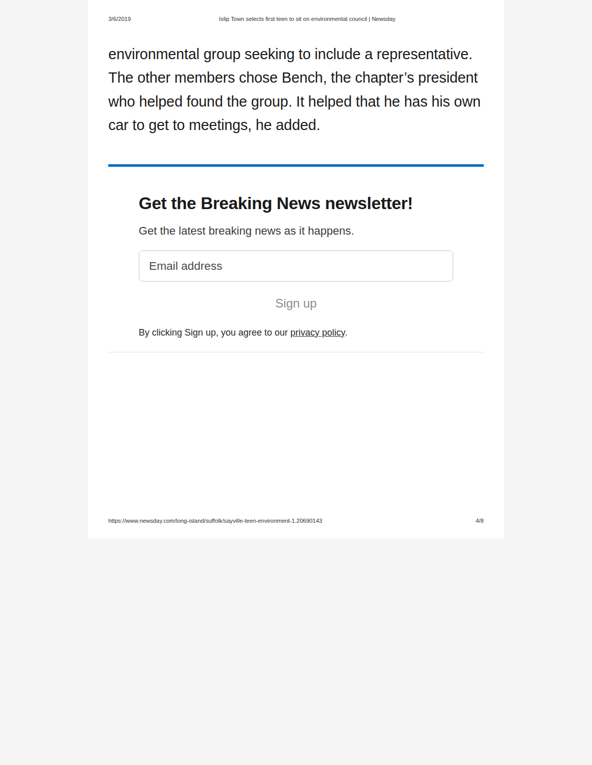3/6/2019 Islip Town selects first teen to sit on environmental council | Newsday
environmental group seeking to include a representative. The other members chose Bench, the chapter’s president who helped found the group. It helped that he has his own car to get to meetings, he added.
Get the Breaking News newsletter!
Get the latest breaking news as it happens.
Email address
Sign up
By clicking Sign up, you agree to our privacy policy.
https://www.newsday.com/long-island/suffolk/sayville-teen-environment-1.20690143 4/8